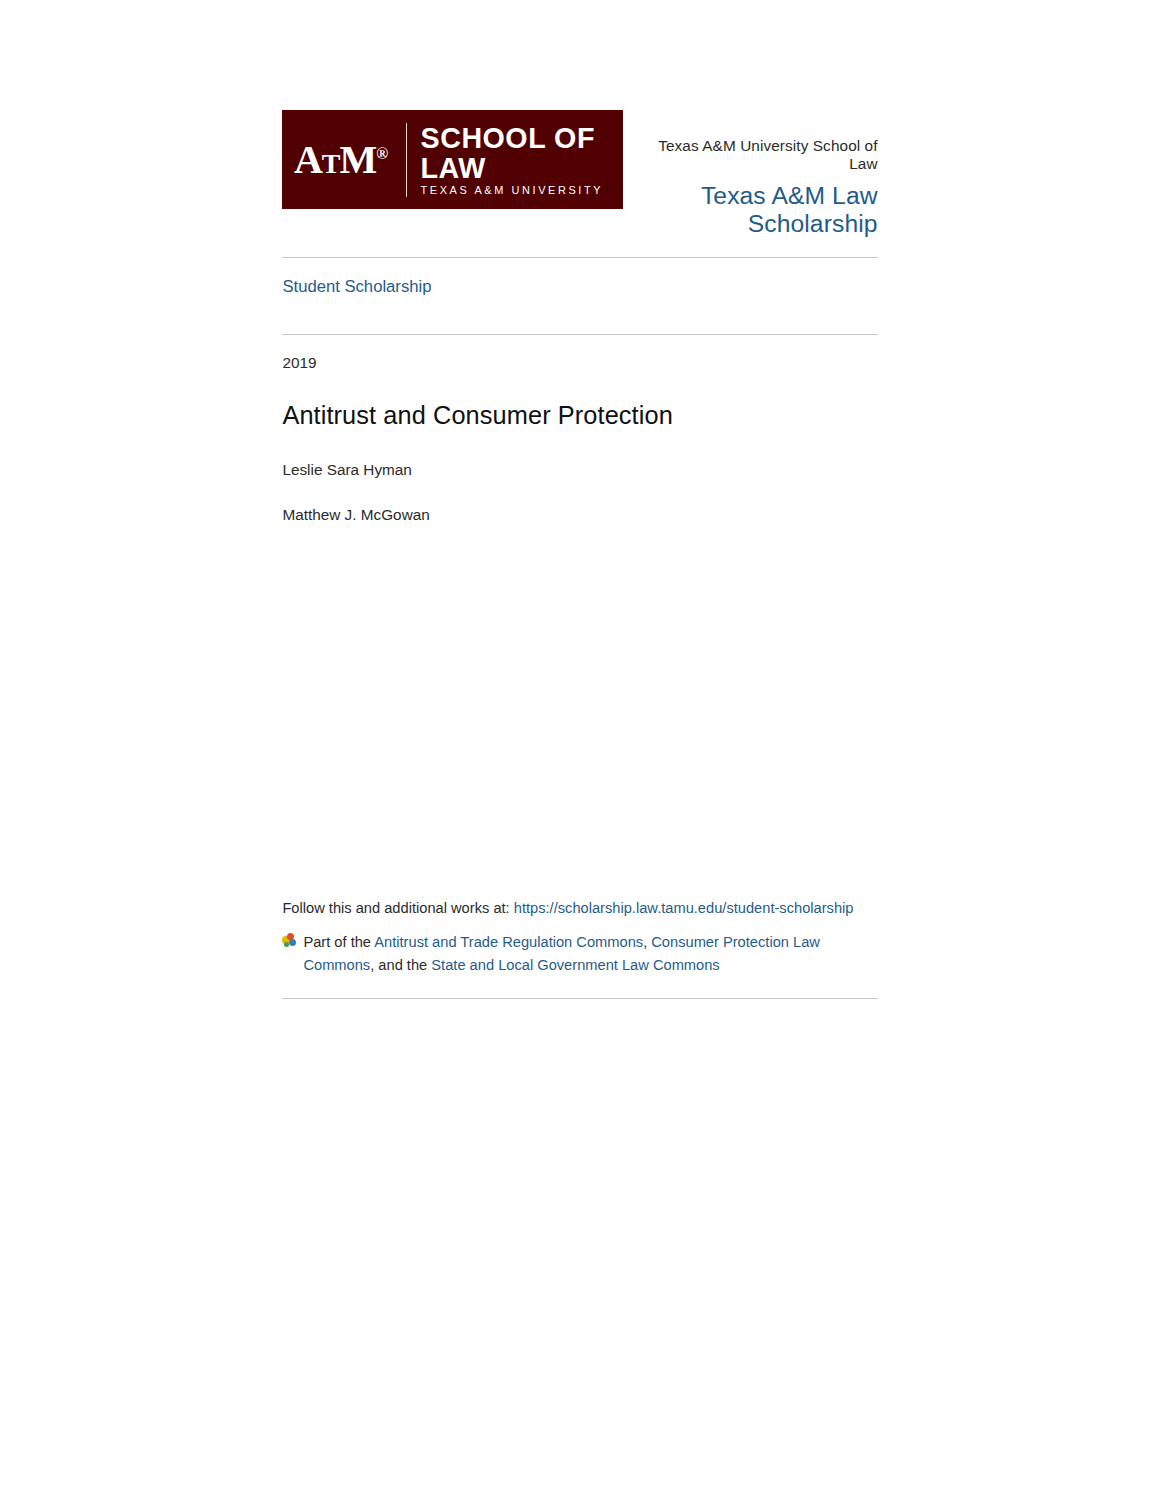ATM®
SCHOOL OF LAW
TEXAS A&M UNIVERSITY
Texas A&M University School of Law
Texas A&M Law Scholarship
Student Scholarship
2019
Antitrust and Consumer Protection
Leslie Sara Hyman
Matthew J. McGowan
Follow this and additional works at: https://scholarship.law.tamu.edu/student-scholarship
Part of the Antitrust and Trade Regulation Commons, Consumer Protection Law Commons, and the State and Local Government Law Commons